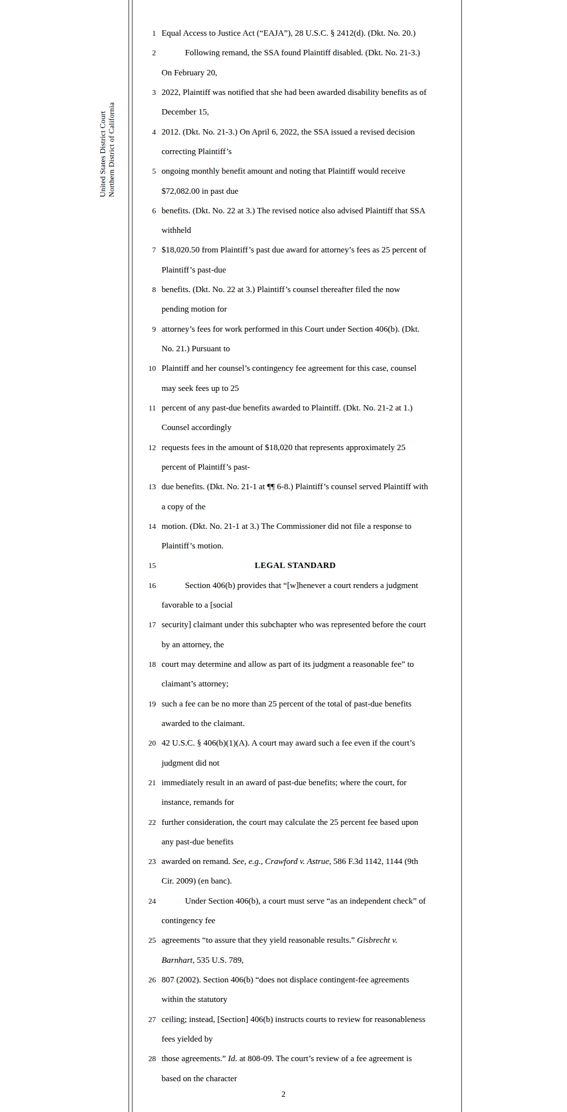United States District Court Northern District of California
Equal Access to Justice Act (“EAJA”), 28 U.S.C. § 2412(d). (Dkt. No. 20.)
Following remand, the SSA found Plaintiff disabled. (Dkt. No. 21-3.) On February 20,
2022, Plaintiff was notified that she had been awarded disability benefits as of December 15,
2012. (Dkt. No. 21-3.) On April 6, 2022, the SSA issued a revised decision correcting Plaintiff’s
ongoing monthly benefit amount and noting that Plaintiff would receive $72,082.00 in past due
benefits. (Dkt. No. 22 at 3.) The revised notice also advised Plaintiff that SSA withheld
$18,020.50 from Plaintiff’s past due award for attorney’s fees as 25 percent of Plaintiff’s past-due
benefits. (Dkt. No. 22 at 3.) Plaintiff’s counsel thereafter filed the now pending motion for
attorney’s fees for work performed in this Court under Section 406(b). (Dkt. No. 21.) Pursuant to
Plaintiff and her counsel’s contingency fee agreement for this case, counsel may seek fees up to 25
percent of any past-due benefits awarded to Plaintiff. (Dkt. No. 21-2 at 1.) Counsel accordingly
requests fees in the amount of $18,020 that represents approximately 25 percent of Plaintiff’s past-
due benefits. (Dkt. No. 21-1 at ¶¶ 6-8.) Plaintiff’s counsel served Plaintiff with a copy of the
motion. (Dkt. No. 21-1 at 3.) The Commissioner did not file a response to Plaintiff’s motion.
LEGAL STANDARD
Section 406(b) provides that “[w]henever a court renders a judgment favorable to a [social
security] claimant under this subchapter who was represented before the court by an attorney, the
court may determine and allow as part of its judgment a reasonable fee” to claimant’s attorney;
such a fee can be no more than 25 percent of the total of past-due benefits awarded to the claimant.
42 U.S.C. § 406(b)(1)(A). A court may award such a fee even if the court’s judgment did not
immediately result in an award of past-due benefits; where the court, for instance, remands for
further consideration, the court may calculate the 25 percent fee based upon any past-due benefits
awarded on remand. See, e.g., Crawford v. Astrue, 586 F.3d 1142, 1144 (9th Cir. 2009) (en banc).
Under Section 406(b), a court must serve “as an independent check” of contingency fee
agreements “to assure that they yield reasonable results.” Gisbrecht v. Barnhart, 535 U.S. 789,
807 (2002). Section 406(b) “does not displace contingent-fee agreements within the statutory
ceiling; instead, [Section] 406(b) instructs courts to review for reasonableness fees yielded by
those agreements.” Id. at 808-09. The court’s review of a fee agreement is based on the character
2